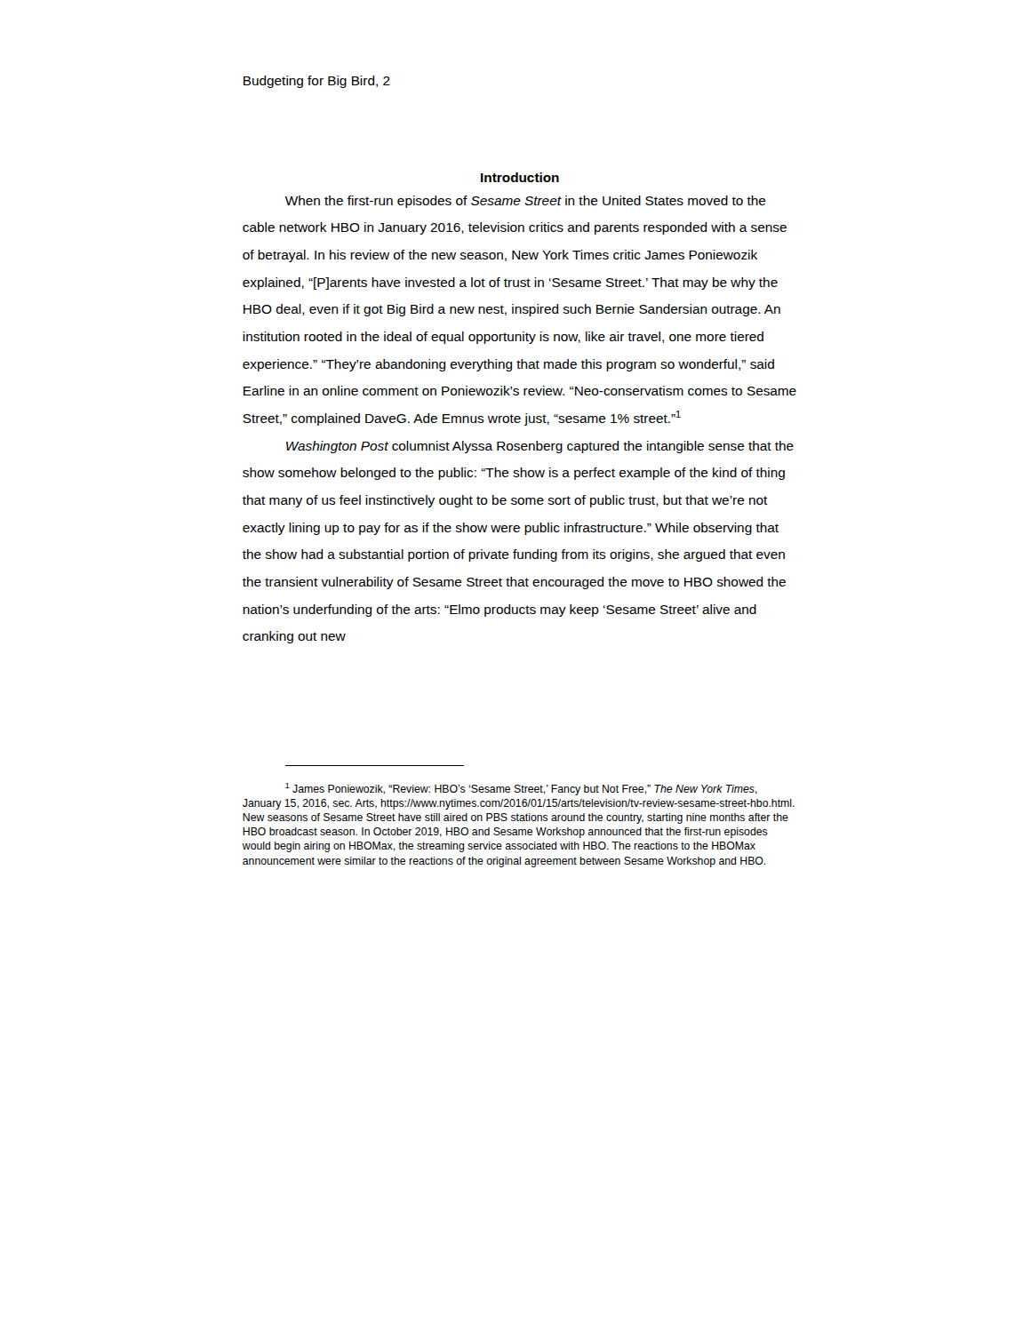Budgeting for Big Bird, 2
Introduction
When the first-run episodes of Sesame Street in the United States moved to the cable network HBO in January 2016, television critics and parents responded with a sense of betrayal. In his review of the new season, New York Times critic James Poniewozik explained, “[P]arents have invested a lot of trust in ‘Sesame Street.’ That may be why the HBO deal, even if it got Big Bird a new nest, inspired such Bernie Sandersian outrage. An institution rooted in the ideal of equal opportunity is now, like air travel, one more tiered experience.” “They’re abandoning everything that made this program so wonderful,” said Earline in an online comment on Poniewozik’s review. “Neo-conservatism comes to Sesame Street,” complained DaveG. Ade Emnus wrote just, “sesame 1% street.”1
Washington Post columnist Alyssa Rosenberg captured the intangible sense that the show somehow belonged to the public: “The show is a perfect example of the kind of thing that many of us feel instinctively ought to be some sort of public trust, but that we’re not exactly lining up to pay for as if the show were public infrastructure.” While observing that the show had a substantial portion of private funding from its origins, she argued that even the transient vulnerability of Sesame Street that encouraged the move to HBO showed the nation’s underfunding of the arts: “Elmo products may keep ‘Sesame Street’ alive and cranking out new
1 James Poniewozik, “Review: HBO’s ‘Sesame Street,’ Fancy but Not Free,” The New York Times, January 15, 2016, sec. Arts, https://www.nytimes.com/2016/01/15/arts/television/tv-review-sesame-street-hbo.html. New seasons of Sesame Street have still aired on PBS stations around the country, starting nine months after the HBO broadcast season. In October 2019, HBO and Sesame Workshop announced that the first-run episodes would begin airing on HBOMax, the streaming service associated with HBO. The reactions to the HBOMax announcement were similar to the reactions of the original agreement between Sesame Workshop and HBO.